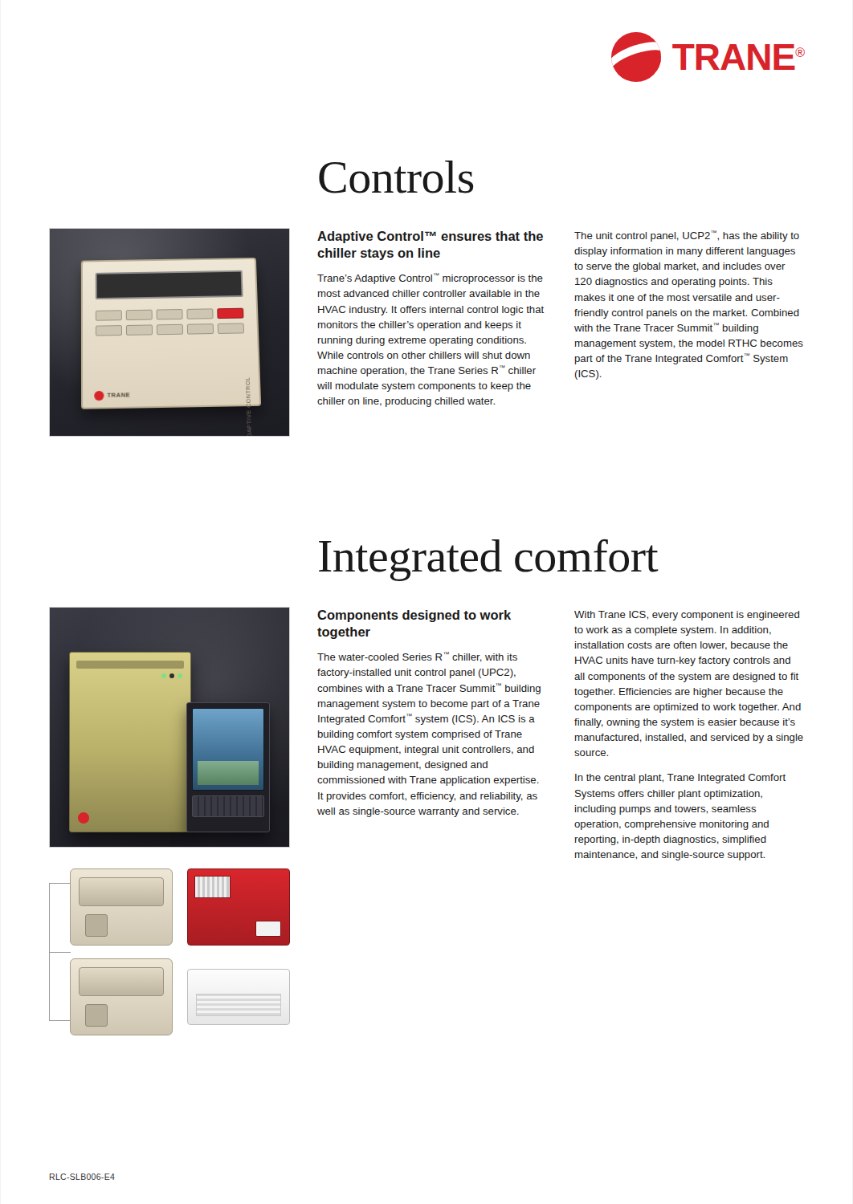TRANE®
Controls
ADAPTIVE CONTROL
TRANE
Adaptive Control™ ensures that the chiller stays on line
Trane’s Adaptive Control™ microprocessor is the most advanced chiller controller available in the HVAC industry. It offers internal control logic that monitors the chiller’s operation and keeps it running during extreme operating conditions. While controls on other chillers will shut down machine operation, the Trane Series R™ chiller will modulate system components to keep the chiller on line, producing chilled water.
The unit control panel, UCP2™, has the ability to display information in many different languages to serve the global market, and includes over 120 diagnostics and operating points. This makes it one of the most versatile and user-friendly control panels on the market. Combined with the Trane Tracer Summit™ building management system, the model RTHC becomes part of the Trane Integrated Comfort™ System (ICS).
Integrated comfort
Components designed to work together
The water-cooled Series R™ chiller, with its factory-installed unit control panel (UPC2), combines with a Trane Tracer Summit™ building management system to become part of a Trane Integrated Comfort™ system (ICS). An ICS is a building comfort system comprised of Trane HVAC equipment, integral unit controllers, and building management, designed and commissioned with Trane application expertise. It provides comfort, efficiency, and reliability, as well as single-source warranty and service.
With Trane ICS, every component is engineered to work as a complete system. In addition, installation costs are often lower, because the HVAC units have turn-key factory controls and all components of the system are designed to fit together. Efficiencies are higher because the components are optimized to work together. And finally, owning the system is easier because it’s manufactured, installed, and serviced by a single source.
In the central plant, Trane Integrated Comfort Systems offers chiller plant optimization, including pumps and towers, seamless operation, comprehensive monitoring and reporting, in-depth diagnostics, simplified maintenance, and single-source support.
RLC-SLB006-E4